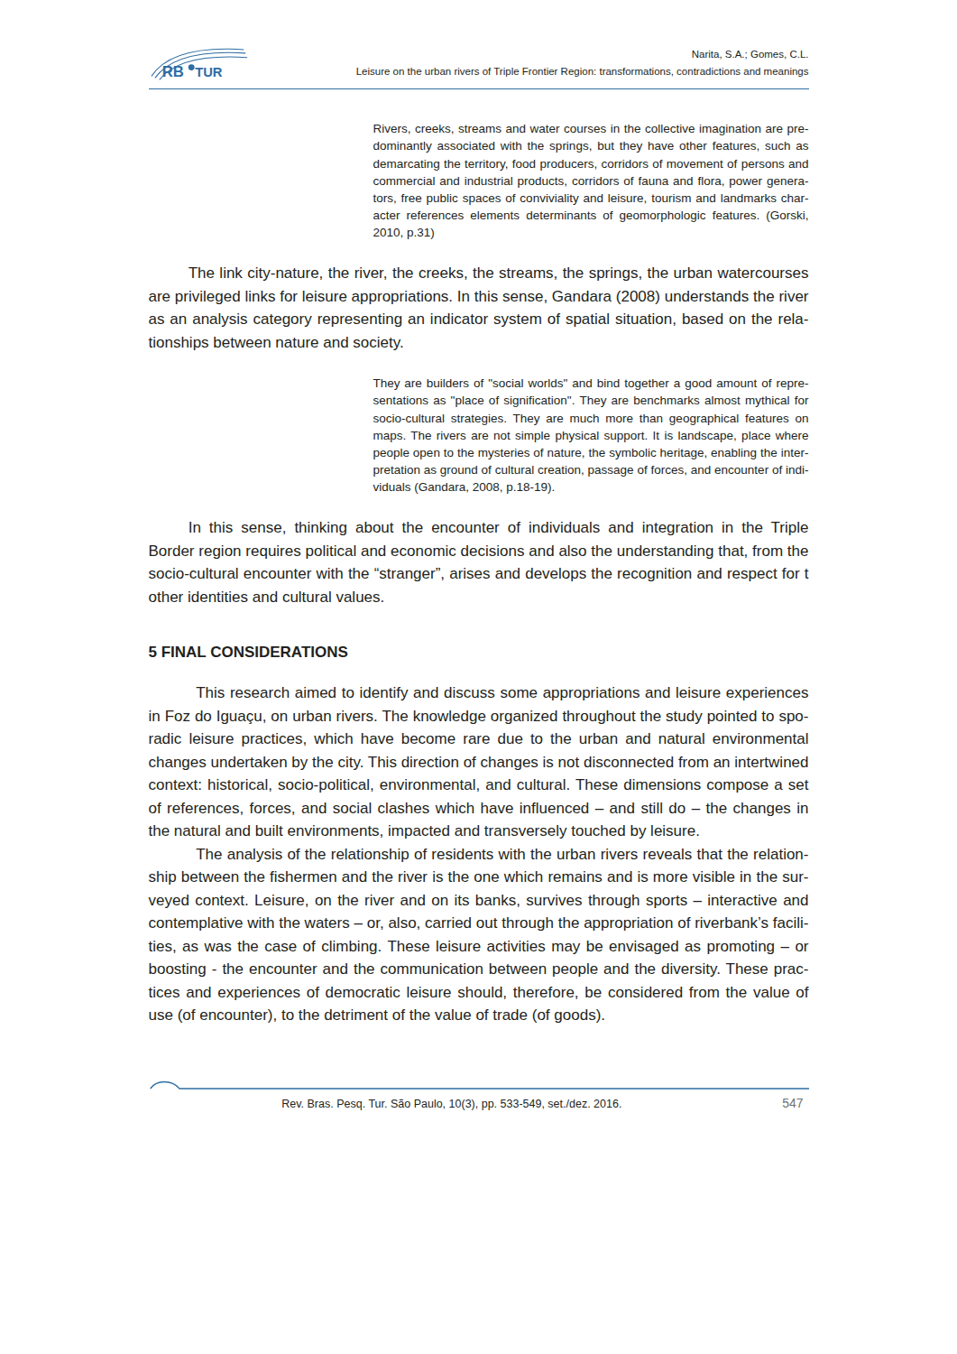RB TUR
Narita, S.A.; Gomes, C.L.
Leisure on the urban rivers of Triple Frontier Region: transformations, contradictions and meanings
Rivers, creeks, streams and water courses in the collective imagination are predominantly associated with the springs, but they have other features, such as demarcating the territory, food producers, corridors of movement of persons and commercial and industrial products, corridors of fauna and flora, power generators, free public spaces of conviviality and leisure, tourism and landmarks character references elements determinants of geomorphologic features. (Gorski, 2010, p.31)
The link city-nature, the river, the creeks, the streams, the springs, the urban watercourses are privileged links for leisure appropriations. In this sense, Gandara (2008) understands the river as an analysis category representing an indicator system of spatial situation, based on the relationships between nature and society.
They are builders of "social worlds" and bind together a good amount of representations as "place of signification". They are benchmarks almost mythical for socio-cultural strategies. They are much more than geographical features on maps. The rivers are not simple physical support. It is landscape, place where people open to the mysteries of nature, the symbolic heritage, enabling the interpretation as ground of cultural creation, passage of forces, and encounter of individuals (Gandara, 2008, p.18-19).
In this sense, thinking about the encounter of individuals and integration in the Triple Border region requires political and economic decisions and also the understanding that, from the socio-cultural encounter with the “stranger”, arises and develops the recognition and respect for t other identities and cultural values.
5 FINAL CONSIDERATIONS
This research aimed to identify and discuss some appropriations and leisure experiences in Foz do Iguaçu, on urban rivers. The knowledge organized throughout the study pointed to sporadic leisure practices, which have become rare due to the urban and natural environmental changes undertaken by the city. This direction of changes is not disconnected from an intertwined context: historical, socio-political, environmental, and cultural. These dimensions compose a set of references, forces, and social clashes which have influenced – and still do – the changes in the natural and built environments, impacted and transversely touched by leisure.
The analysis of the relationship of residents with the urban rivers reveals that the relationship between the fishermen and the river is the one which remains and is more visible in the surveyed context. Leisure, on the river and on its banks, survives through sports – interactive and contemplative with the waters – or, also, carried out through the appropriation of riverbank’s facilities, as was the case of climbing. These leisure activities may be envisaged as promoting – or boosting - the encounter and the communication between people and the diversity. These practices and experiences of democratic leisure should, therefore, be considered from the value of use (of encounter), to the detriment of the value of trade (of goods).
Rev. Bras. Pesq. Tur. São Paulo, 10(3), pp. 533-549, set./dez. 2016.
547